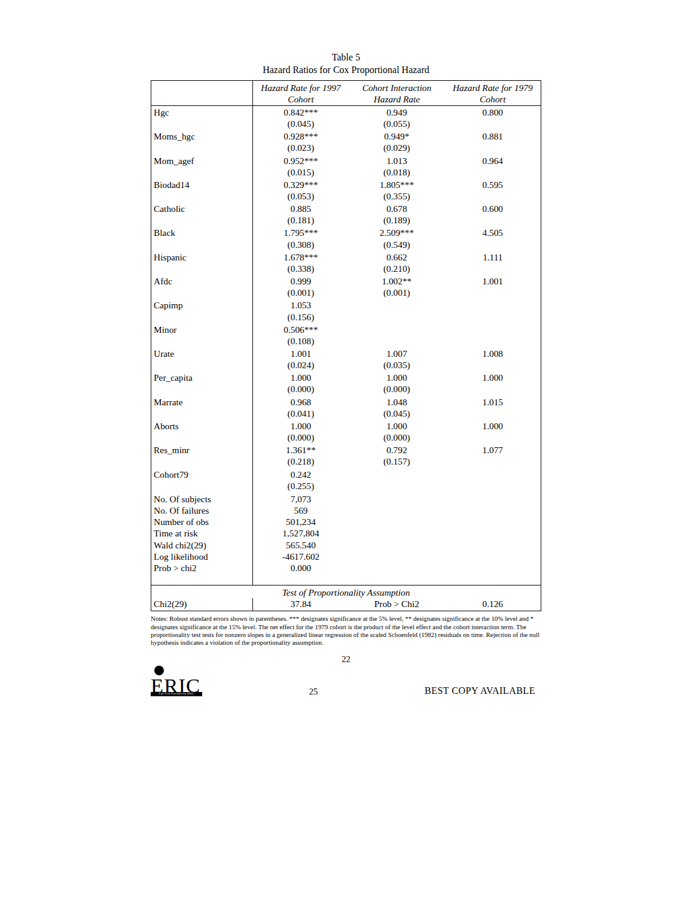Table 5
Hazard Ratios for Cox Proportional Hazard
| | Hazard Rate for 1997 | Cohort Interaction | Hazard Rate for 1979 |
| --- | --- | --- | --- |
| | Cohort | Hazard Rate | Cohort |
| Hgc | 0.842*** | 0.949 | 0.800 |
| | (0.045) | (0.055) | |
| Moms_hgc | 0.928*** | 0.949* | 0.881 |
| | (0.023) | (0.029) | |
| Mom_agef | 0.952*** | 1.013 | 0.964 |
| | (0.015) | (0.018) | |
| Biodad14 | 0.329*** | 1.805*** | 0.595 |
| | (0.053) | (0.355) | |
| Catholic | 0.885 | 0.678 | 0.600 |
| | (0.181) | (0.189) | |
| Black | 1.795*** | 2.509*** | 4.505 |
| | (0.308) | (0.549) | |
| Hispanic | 1.678*** | 0.662 | 1.111 |
| | (0.338) | (0.210) | |
| Afdc | 0.999 | 1.002** | 1.001 |
| | (0.001) | (0.001) | |
| Capimp | 1.053 | | |
| | (0.156) | | |
| Minor | 0.506*** | | |
| | (0.108) | | |
| Urate | 1.001 | 1.007 | 1.008 |
| | (0.024) | (0.035) | |
| Per_capita | 1.000 | 1.000 | 1.000 |
| | (0.000) | (0.000) | |
| Marrate | 0.968 | 1.048 | 1.015 |
| | (0.041) | (0.045) | |
| Aborts | 1.000 | 1.000 | 1.000 |
| | (0.000) | (0.000) | |
| Res_minr | 1.361** | 0.792 | 1.077 |
| | (0.218) | (0.157) | |
| Cohort79 | 0.242 | | |
| | (0.255) | | |
| No. Of subjects | 7,073 | | |
| No. Of failures | 569 | | |
| Number of obs | 501,234 | | |
| Time at risk | 1,527,804 | | |
| Wald chi2(29) | 565.540 | | |
| Log likelihood | -4617.602 | | |
| Prob > chi2 | 0.000 | | |
| Test of Proportionality Assumption |
| Chi2(29) | 37.84 | Prob > Chi2 | 0.126 |
Notes: Robust standard errors shown in parentheses. *** designates significance at the 5% level, ** designates significance at the 10% level and * designates significance at the 15% level. The net effect for the 1979 cohort is the product of the level effect and the cohort interaction term. The proportionality test tests for nonzero slopes in a generalized linear regression of the scaled Schoenfeld (1982) residuals on time. Rejection of the null hypothesis indicates a violation of the proportionality assumption.
22
ERIC
Full Text Provided by ERIC
25
BEST COPY AVAILABLE